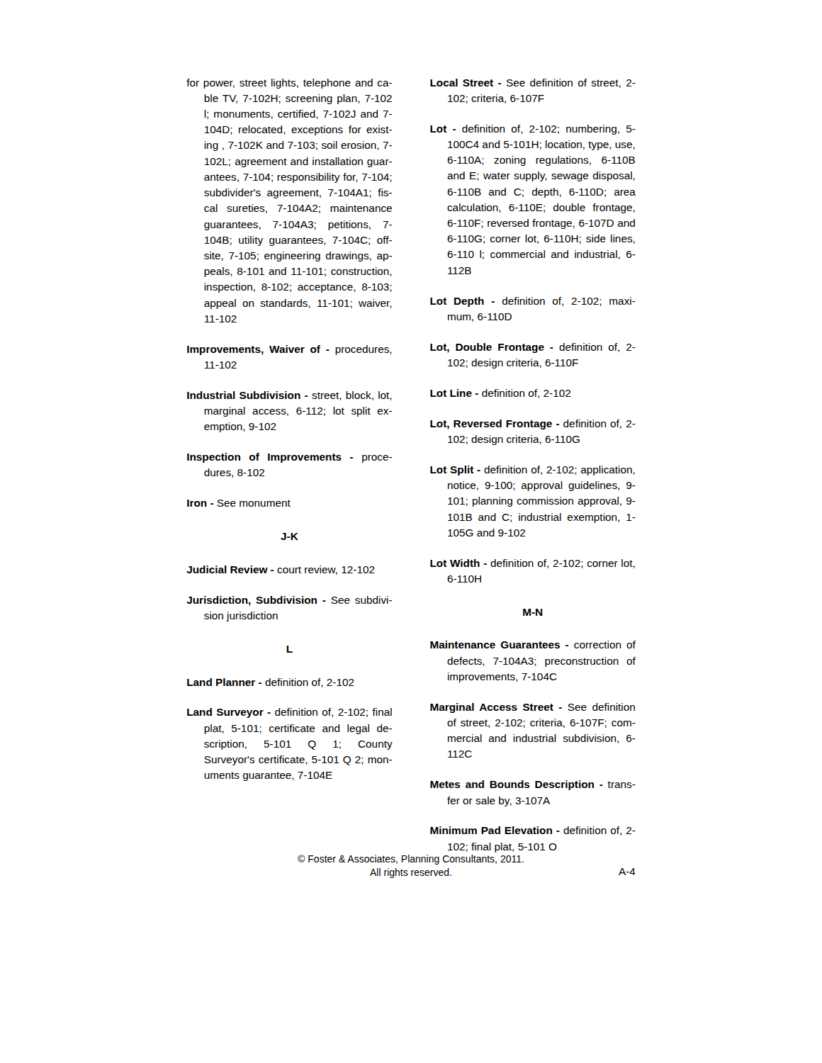for power, street lights, telephone and cable TV, 7-102H; screening plan, 7-102 l; monuments, certified, 7-102J and 7-104D; relocated, exceptions for existing , 7-102K and 7-103; soil erosion, 7-102L; agreement and installation guarantees, 7-104; responsibility for, 7-104; subdivider's agreement, 7-104A1; fiscal sureties, 7-104A2; maintenance guarantees, 7-104A3; petitions, 7-104B; utility guarantees, 7-104C; off-site, 7-105; engineering drawings, appeals, 8-101 and 11-101; construction, inspection, 8-102; acceptance, 8-103; appeal on standards, 11-101; waiver, 11-102
Improvements, Waiver of - procedures, 11-102
Industrial Subdivision - street, block, lot, marginal access, 6-112; lot split exemption, 9-102
Inspection of Improvements - procedures, 8-102
Iron - See monument
J-K
Judicial Review - court review, 12-102
Jurisdiction, Subdivision - See subdivision jurisdiction
L
Land Planner - definition of, 2-102
Land Surveyor - definition of, 2-102; final plat, 5-101; certificate and legal description, 5-101 Q 1; County Surveyor's certificate, 5-101 Q 2; monuments guarantee, 7-104E
Local Street - See definition of street, 2-102; criteria, 6-107F
Lot - definition of, 2-102; numbering, 5-100C4 and 5-101H; location, type, use, 6-110A; zoning regulations, 6-110B and E; water supply, sewage disposal, 6-110B and C; depth, 6-110D; area calculation, 6-110E; double frontage, 6-110F; reversed frontage, 6-107D and 6-110G; corner lot, 6-110H; side lines, 6-110 l; commercial and industrial, 6-112B
Lot Depth - definition of, 2-102; maximum, 6-110D
Lot, Double Frontage - definition of, 2-102; design criteria, 6-110F
Lot Line - definition of, 2-102
Lot, Reversed Frontage - definition of, 2-102; design criteria, 6-110G
Lot Split - definition of, 2-102; application, notice, 9-100; approval guidelines, 9-101; planning commission approval, 9-101B and C; industrial exemption, 1-105G and 9-102
Lot Width - definition of, 2-102; corner lot, 6-110H
M-N
Maintenance Guarantees - correction of defects, 7-104A3; preconstruction of improvements, 7-104C
Marginal Access Street - See definition of street, 2-102; criteria, 6-107F; commercial and industrial subdivision, 6-112C
Metes and Bounds Description - transfer or sale by, 3-107A
Minimum Pad Elevation - definition of, 2-102; final plat, 5-101 O
© Foster & Associates, Planning Consultants, 2011.
All rights reserved.
A-4